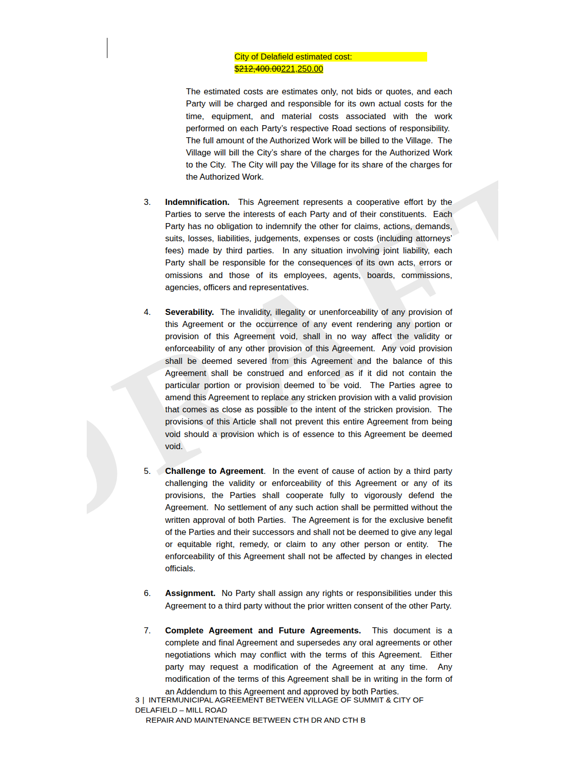DRAFT
City of Delafield estimated cost: $212,400.00221,250.00
The estimated costs are estimates only, not bids or quotes, and each Party will be charged and responsible for its own actual costs for the time, equipment, and material costs associated with the work performed on each Party’s respective Road sections of responsibility. The full amount of the Authorized Work will be billed to the Village. The Village will bill the City’s share of the charges for the Authorized Work to the City. The City will pay the Village for its share of the charges for the Authorized Work.
3. Indemnification. This Agreement represents a cooperative effort by the Parties to serve the interests of each Party and of their constituents. Each Party has no obligation to indemnify the other for claims, actions, demands, suits, losses, liabilities, judgements, expenses or costs (including attorneys’ fees) made by third parties. In any situation involving joint liability, each Party shall be responsible for the consequences of its own acts, errors or omissions and those of its employees, agents, boards, commissions, agencies, officers and representatives.
4. Severability. The invalidity, illegality or unenforceability of any provision of this Agreement or the occurrence of any event rendering any portion or provision of this Agreement void, shall in no way affect the validity or enforceability of any other provision of this Agreement. Any void provision shall be deemed severed from this Agreement and the balance of this Agreement shall be construed and enforced as if it did not contain the particular portion or provision deemed to be void. The Parties agree to amend this Agreement to replace any stricken provision with a valid provision that comes as close as possible to the intent of the stricken provision. The provisions of this Article shall not prevent this entire Agreement from being void should a provision which is of essence to this Agreement be deemed void.
5. Challenge to Agreement. In the event of cause of action by a third party challenging the validity or enforceability of this Agreement or any of its provisions, the Parties shall cooperate fully to vigorously defend the Agreement. No settlement of any such action shall be permitted without the written approval of both Parties. The Agreement is for the exclusive benefit of the Parties and their successors and shall not be deemed to give any legal or equitable right, remedy, or claim to any other person or entity. The enforceability of this Agreement shall not be affected by changes in elected officials.
6. Assignment. No Party shall assign any rights or responsibilities under this Agreement to a third party without the prior written consent of the other Party.
7. Complete Agreement and Future Agreements. This document is a complete and final Agreement and supersedes any oral agreements or other negotiations which may conflict with the terms of this Agreement. Either party may request a modification of the Agreement at any time. Any modification of the terms of this Agreement shall be in writing in the form of an Addendum to this Agreement and approved by both Parties.
3| INTERMUNICIPAL AGREEMENT BETWEEN VILLAGE OF SUMMIT & CITY OF DELAFIELD – MILL ROAD REPAIR AND MAINTENANCE BETWEEN CTH DR AND CTH B